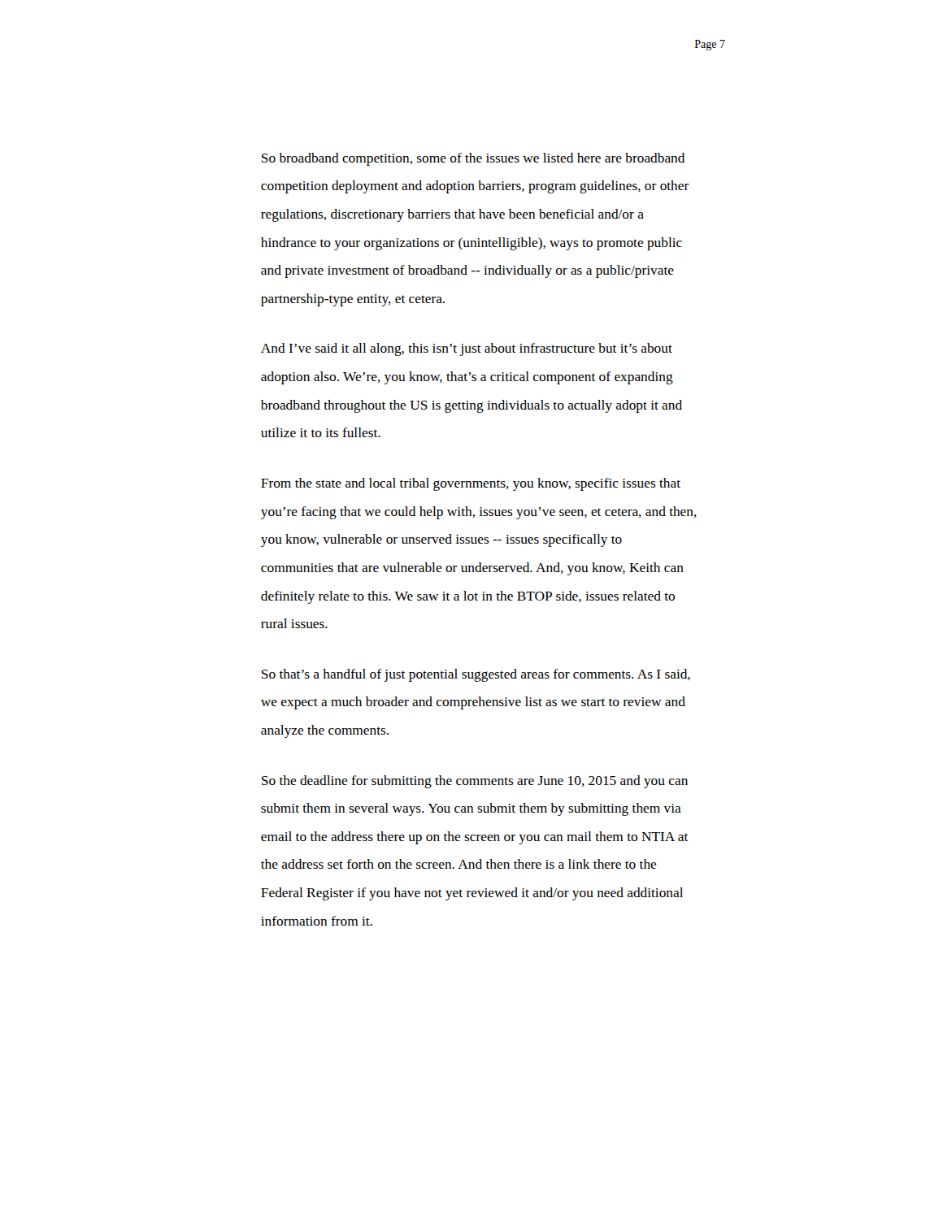Page 7
So broadband competition, some of the issues we listed here are broadband competition deployment and adoption barriers, program guidelines, or other regulations, discretionary barriers that have been beneficial and/or a hindrance to your organizations or (unintelligible), ways to promote public and private investment of broadband -- individually or as a public/private partnership-type entity, et cetera.
And I’ve said it all along, this isn’t just about infrastructure but it’s about adoption also. We’re, you know, that’s a critical component of expanding broadband throughout the US is getting individuals to actually adopt it and utilize it to its fullest.
From the state and local tribal governments, you know, specific issues that you’re facing that we could help with, issues you’ve seen, et cetera, and then, you know, vulnerable or unserved issues -- issues specifically to communities that are vulnerable or underserved. And, you know, Keith can definitely relate to this. We saw it a lot in the BTOP side, issues related to rural issues.
So that’s a handful of just potential suggested areas for comments. As I said, we expect a much broader and comprehensive list as we start to review and analyze the comments.
So the deadline for submitting the comments are June 10, 2015 and you can submit them in several ways. You can submit them by submitting them via email to the address there up on the screen or you can mail them to NTIA at the address set forth on the screen. And then there is a link there to the Federal Register if you have not yet reviewed it and/or you need additional information from it.